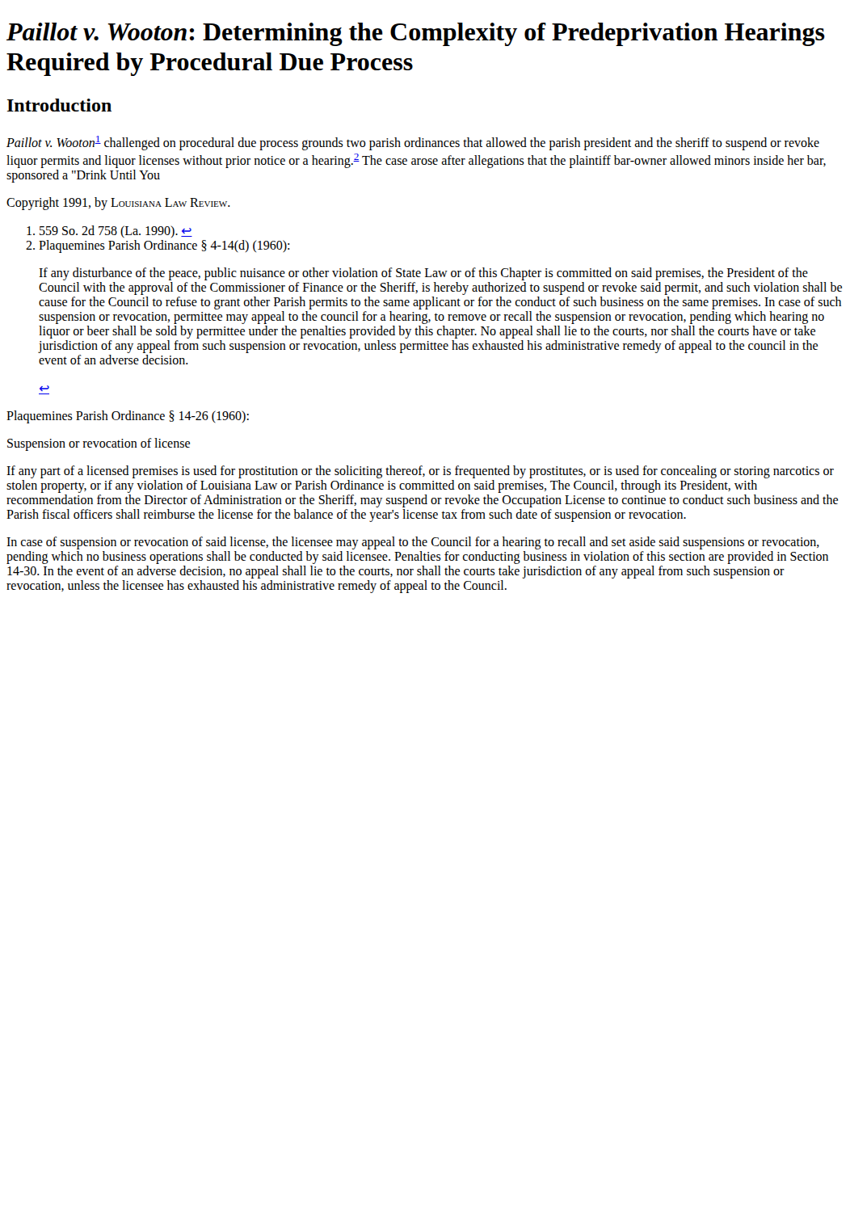Paillot v. Wooton: Determining the Complexity of Predeprivation Hearings Required by Procedural Due Process
Introduction
Paillot v. Wooton1 challenged on procedural due process grounds two parish ordinances that allowed the parish president and the sheriff to suspend or revoke liquor permits and liquor licenses without prior notice or a hearing.2 The case arose after allegations that the plaintiff bar-owner allowed minors inside her bar, sponsored a "Drink Until You
Copyright 1991, by Louisiana Law Review.
559 So. 2d 758 (La. 1990). ↩
Plaquemines Parish Ordinance § 4-14(d) (1960):
If any disturbance of the peace, public nuisance or other violation of State Law or of this Chapter is committed on said premises, the President of the Council with the approval of the Commissioner of Finance or the Sheriff, is hereby authorized to suspend or revoke said permit, and such violation shall be cause for the Council to refuse to grant other Parish permits to the same applicant or for the conduct of such business on the same premises. In case of such suspension or revocation, permittee may appeal to the council for a hearing, to remove or recall the suspension or revocation, pending which hearing no liquor or beer shall be sold by permittee under the penalties provided by this chapter. No appeal shall lie to the courts, nor shall the courts have or take jurisdiction of any appeal from such suspension or revocation, unless permittee has exhausted his administrative remedy of appeal to the council in the event of an adverse decision.
↩
Plaquemines Parish Ordinance § 14-26 (1960):
Suspension or revocation of license
If any part of a licensed premises is used for prostitution or the soliciting thereof, or is frequented by prostitutes, or is used for concealing or storing narcotics or stolen property, or if any violation of Louisiana Law or Parish Ordinance is committed on said premises, The Council, through its President, with recommendation from the Director of Administration or the Sheriff, may suspend or revoke the Occupation License to continue to conduct such business and the Parish fiscal officers shall reimburse the license for the balance of the year's license tax from such date of suspension or revocation.
In case of suspension or revocation of said license, the licensee may appeal to the Council for a hearing to recall and set aside said suspensions or revocation, pending which no business operations shall be conducted by said licensee. Penalties for conducting business in violation of this section are provided in Section 14-30. In the event of an adverse decision, no appeal shall lie to the courts, nor shall the courts take jurisdiction of any appeal from such suspension or revocation, unless the licensee has exhausted his administrative remedy of appeal to the Council.